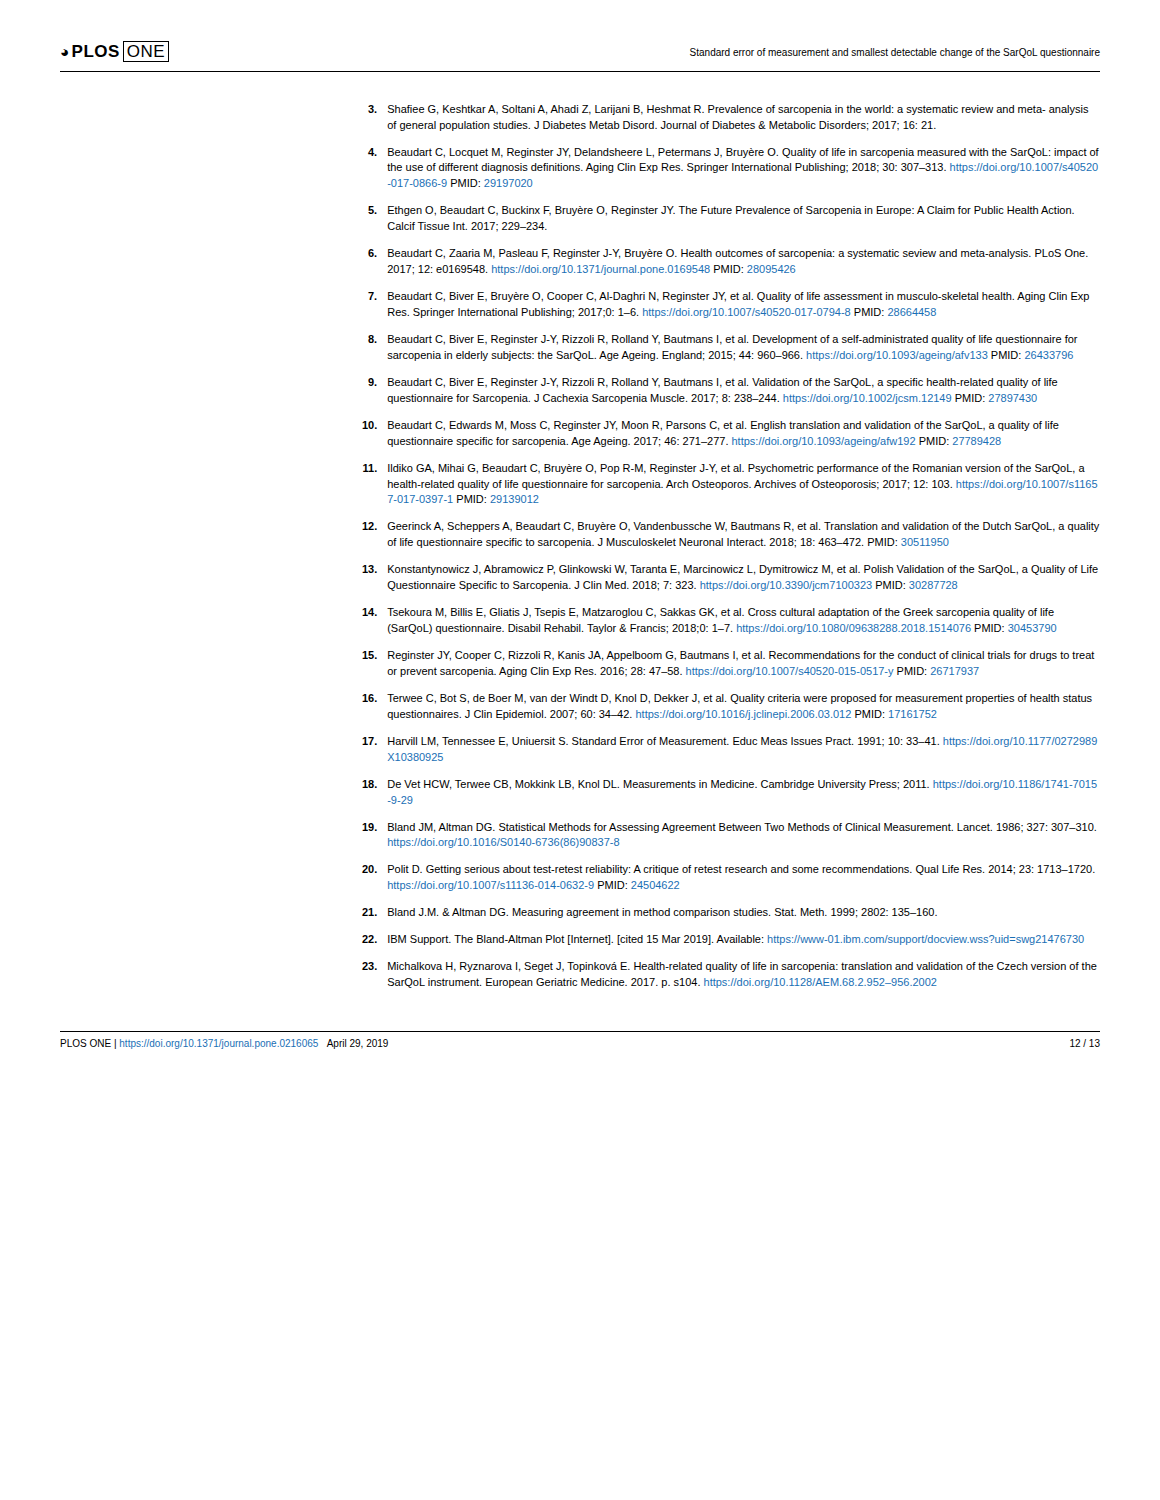◕PLOSONE
Standard error of measurement and smallest detectable change of the SarQoL questionnaire
3. Shafiee G, Keshtkar A, Soltani A, Ahadi Z, Larijani B, Heshmat R. Prevalence of sarcopenia in the world: a systematic review and meta- analysis of general population studies. J Diabetes Metab Disord. Journal of Diabetes & Metabolic Disorders; 2017; 16: 21.
4. Beaudart C, Locquet M, Reginster JY, Delandsheere L, Petermans J, Bruyère O. Quality of life in sarcopenia measured with the SarQoL: impact of the use of different diagnosis definitions. Aging Clin Exp Res. Springer International Publishing; 2018; 30: 307–313. https://doi.org/10.1007/s40520-017-0866-9 PMID: 29197020
5. Ethgen O, Beaudart C, Buckinx F, Bruyère O, Reginster JY. The Future Prevalence of Sarcopenia in Europe: A Claim for Public Health Action. Calcif Tissue Int. 2017; 229–234.
6. Beaudart C, Zaaria M, Pasleau F, Reginster J-Y, Bruyère O. Health outcomes of sarcopenia: a systematic seview and meta-analysis. PLoS One. 2017; 12: e0169548. https://doi.org/10.1371/journal.pone.0169548 PMID: 28095426
7. Beaudart C, Biver E, Bruyère O, Cooper C, Al-Daghri N, Reginster JY, et al. Quality of life assessment in musculo-skeletal health. Aging Clin Exp Res. Springer International Publishing; 2017;0: 1–6. https://doi.org/10.1007/s40520-017-0794-8 PMID: 28664458
8. Beaudart C, Biver E, Reginster J-Y, Rizzoli R, Rolland Y, Bautmans I, et al. Development of a self-administrated quality of life questionnaire for sarcopenia in elderly subjects: the SarQoL. Age Ageing. England; 2015; 44: 960–966. https://doi.org/10.1093/ageing/afv133 PMID: 26433796
9. Beaudart C, Biver E, Reginster J-Y, Rizzoli R, Rolland Y, Bautmans I, et al. Validation of the SarQoL, a specific health-related quality of life questionnaire for Sarcopenia. J Cachexia Sarcopenia Muscle. 2017; 8: 238–244. https://doi.org/10.1002/jcsm.12149 PMID: 27897430
10. Beaudart C, Edwards M, Moss C, Reginster JY, Moon R, Parsons C, et al. English translation and validation of the SarQoL, a quality of life questionnaire specific for sarcopenia. Age Ageing. 2017; 46: 271–277. https://doi.org/10.1093/ageing/afw192 PMID: 27789428
11. Ildiko GA, Mihai G, Beaudart C, Bruyère O, Pop R-M, Reginster J-Y, et al. Psychometric performance of the Romanian version of the SarQoL, a health-related quality of life questionnaire for sarcopenia. Arch Osteoporos. Archives of Osteoporosis; 2017; 12: 103. https://doi.org/10.1007/s11657-017-0397-1 PMID: 29139012
12. Geerinck A, Scheppers A, Beaudart C, Bruyère O, Vandenbussche W, Bautmans R, et al. Translation and validation of the Dutch SarQoL, a quality of life questionnaire specific to sarcopenia. J Musculoskelet Neuronal Interact. 2018; 18: 463–472. PMID: 30511950
13. Konstantynowicz J, Abramowicz P, Glinkowski W, Taranta E, Marcinowicz L, Dymitrowicz M, et al. Polish Validation of the SarQoL, a Quality of Life Questionnaire Specific to Sarcopenia. J Clin Med. 2018; 7: 323. https://doi.org/10.3390/jcm7100323 PMID: 30287728
14. Tsekoura M, Billis E, Gliatis J, Tsepis E, Matzaroglou C, Sakkas GK, et al. Cross cultural adaptation of the Greek sarcopenia quality of life (SarQoL) questionnaire. Disabil Rehabil. Taylor & Francis; 2018;0: 1–7. https://doi.org/10.1080/09638288.2018.1514076 PMID: 30453790
15. Reginster JY, Cooper C, Rizzoli R, Kanis JA, Appelboom G, Bautmans I, et al. Recommendations for the conduct of clinical trials for drugs to treat or prevent sarcopenia. Aging Clin Exp Res. 2016; 28: 47–58. https://doi.org/10.1007/s40520-015-0517-y PMID: 26717937
16. Terwee C, Bot S, de Boer M, van der Windt D, Knol D, Dekker J, et al. Quality criteria were proposed for measurement properties of health status questionnaires. J Clin Epidemiol. 2007; 60: 34–42. https://doi.org/10.1016/j.jclinepi.2006.03.012 PMID: 17161752
17. Harvill LM, Tennessee E, Uniuersit S. Standard Error of Measurement. Educ Meas Issues Pract. 1991; 10: 33–41. https://doi.org/10.1177/0272989X10380925
18. De Vet HCW, Terwee CB, Mokkink LB, Knol DL. Measurements in Medicine. Cambridge University Press; 2011. https://doi.org/10.1186/1741-7015-9-29
19. Bland JM, Altman DG. Statistical Methods for Assessing Agreement Between Two Methods of Clinical Measurement. Lancet. 1986; 327: 307–310. https://doi.org/10.1016/S0140-6736(86)90837-8
20. Polit D. Getting serious about test-retest reliability: A critique of retest research and some recommendations. Qual Life Res. 2014; 23: 1713–1720. https://doi.org/10.1007/s11136-014-0632-9 PMID: 24504622
21. Bland J.M. & Altman DG. Measuring agreement in method comparison studies. Stat. Meth. 1999; 2802: 135–160.
22. IBM Support. The Bland-Altman Plot [Internet]. [cited 15 Mar 2019]. Available: https://www-01.ibm.com/support/docview.wss?uid=swg21476730
23. Michalkova H, Ryznarova I, Seget J, Topinková E. Health-related quality of life in sarcopenia: translation and validation of the Czech version of the SarQoL instrument. European Geriatric Medicine. 2017. p. s104. https://doi.org/10.1128/AEM.68.2.952–956.2002
PLOS ONE | https://doi.org/10.1371/journal.pone.0216065 April 29, 2019
12 / 13